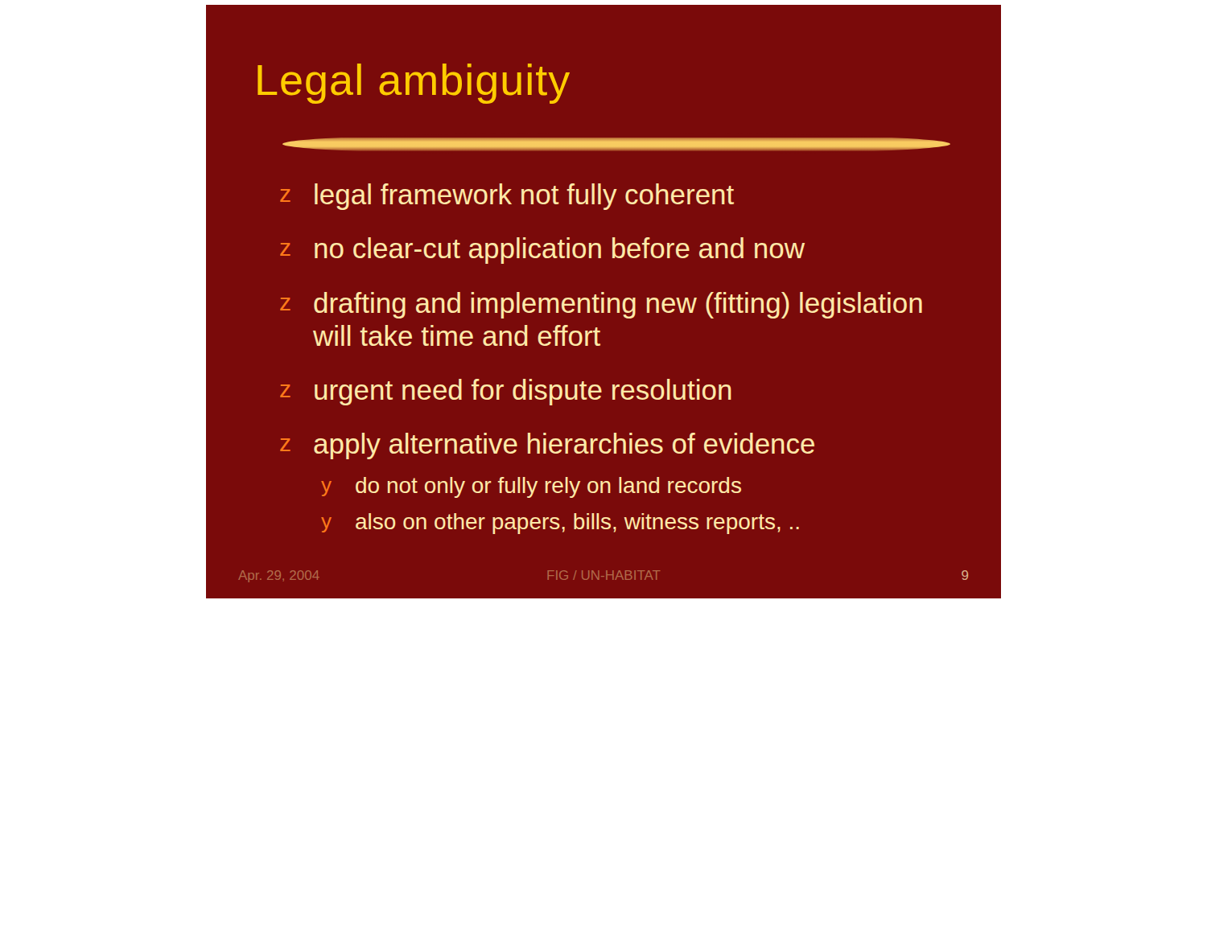Legal ambiguity
legal framework not fully coherent
no clear-cut application before and now
drafting and implementing new (fitting) legislation will take time and effort
urgent need for dispute resolution
apply alternative hierarchies of evidence
do not only or fully rely on land records
also on other papers, bills, witness reports, ..
Apr. 29, 2004 FIG / UN-HABITAT 9